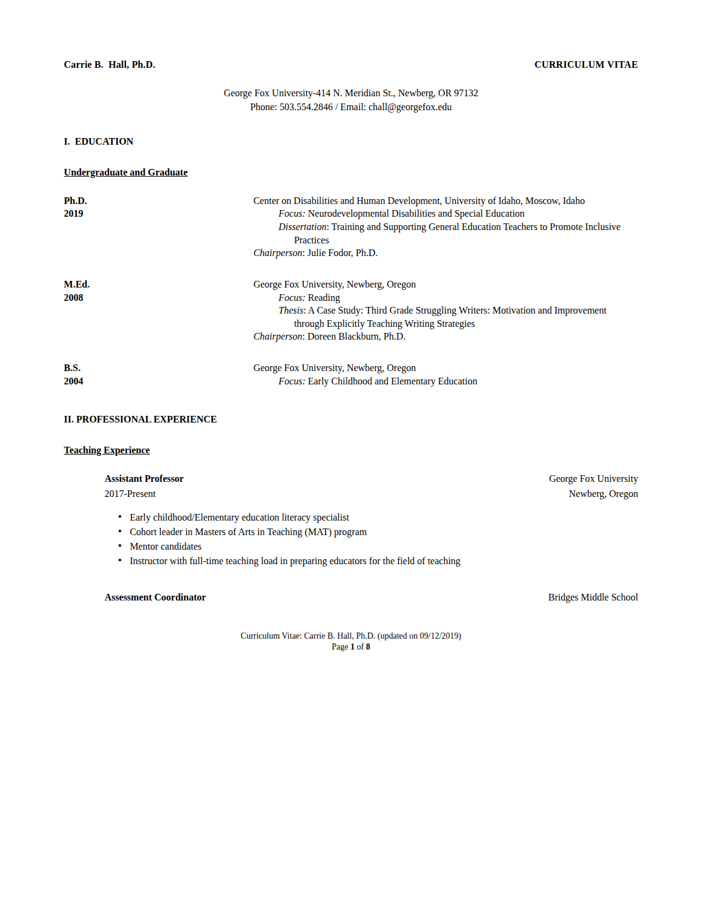Carrie B. Hall, Ph.D. CURRICULUM VITAE
George Fox University-414 N. Meridian St., Newberg, OR 97132
Phone: 503.554.2846 / Email: chall@georgefox.edu
I. EDUCATION
Undergraduate and Graduate
Ph.D.
2019
Center on Disabilities and Human Development, University of Idaho, Moscow, Idaho
Focus: Neurodevelopmental Disabilities and Special Education
Dissertation: Training and Supporting General Education Teachers to Promote Inclusive Practices
Chairperson: Julie Fodor, Ph.D.
M.Ed.
2008
George Fox University, Newberg, Oregon
Focus: Reading
Thesis: A Case Study: Third Grade Struggling Writers: Motivation and Improvement through Explicitly Teaching Writing Strategies
Chairperson: Doreen Blackburn, Ph.D.
B.S.
2004
George Fox University, Newberg, Oregon
Focus: Early Childhood and Elementary Education
II. PROFESSIONAL EXPERIENCE
Teaching Experience
Assistant Professor George Fox University
2017-Present Newberg, Oregon
Early childhood/Elementary education literacy specialist
Cohort leader in Masters of Arts in Teaching (MAT) program
Mentor candidates
Instructor with full-time teaching load in preparing educators for the field of teaching
Assessment Coordinator Bridges Middle School
Curriculum Vitae: Carrie B. Hall, Ph.D. (updated on 09/12/2019)
Page 1 of 8